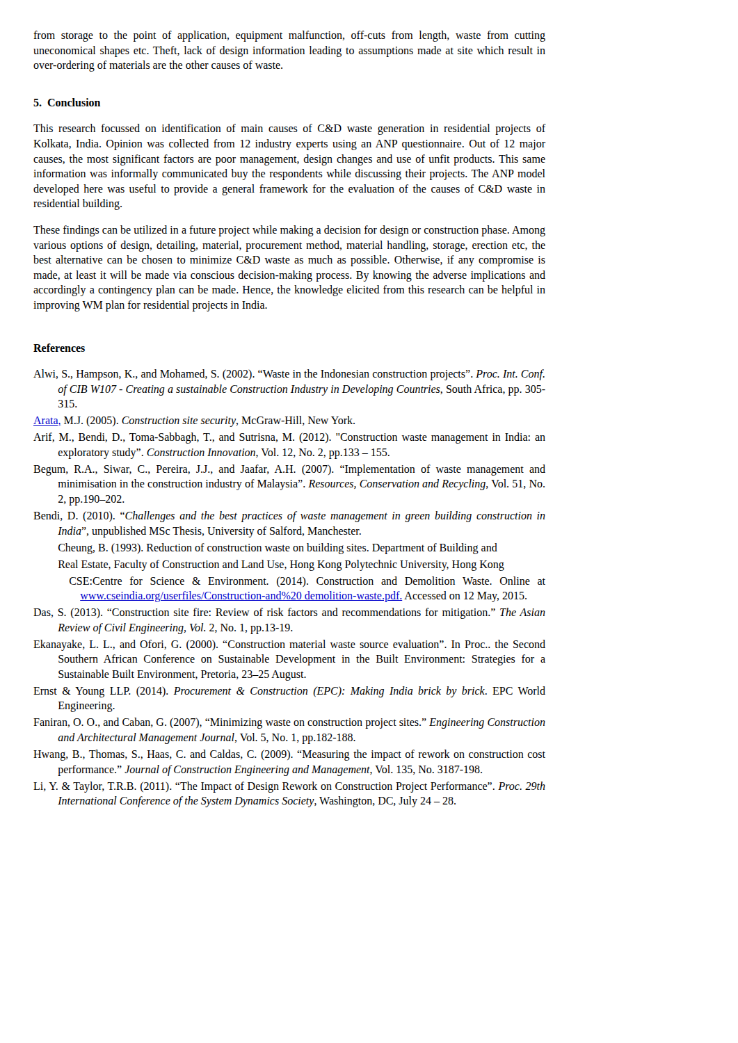from storage to the point of application, equipment malfunction, off-cuts from length, waste from cutting uneconomical shapes etc. Theft, lack of design information leading to assumptions made at site which result in over-ordering of materials are the other causes of waste.
5. Conclusion
This research focussed on identification of main causes of C&D waste generation in residential projects of Kolkata, India. Opinion was collected from 12 industry experts using an ANP questionnaire. Out of 12 major causes, the most significant factors are poor management, design changes and use of unfit products. This same information was informally communicated buy the respondents while discussing their projects. The ANP model developed here was useful to provide a general framework for the evaluation of the causes of C&D waste in residential building.
These findings can be utilized in a future project while making a decision for design or construction phase. Among various options of design, detailing, material, procurement method, material handling, storage, erection etc, the best alternative can be chosen to minimize C&D waste as much as possible. Otherwise, if any compromise is made, at least it will be made via conscious decision-making process. By knowing the adverse implications and accordingly a contingency plan can be made. Hence, the knowledge elicited from this research can be helpful in improving WM plan for residential projects in India.
References
Alwi, S., Hampson, K., and Mohamed, S. (2002). “Waste in the Indonesian construction projects”. Proc. Int. Conf. of CIB W107 - Creating a sustainable Construction Industry in Developing Countries, South Africa, pp. 305-315.
Arata, M.J. (2005). Construction site security, McGraw-Hill, New York.
Arif, M., Bendi, D., Toma-Sabbagh, T., and Sutrisna, M. (2012). "Construction waste management in India: an exploratory study”. Construction Innovation, Vol. 12, No. 2, pp.133 – 155.
Begum, R.A., Siwar, C., Pereira, J.J., and Jaafar, A.H. (2007). “Implementation of waste management and minimisation in the construction industry of Malaysia”. Resources, Conservation and Recycling, Vol. 51, No. 2, pp.190–202.
Bendi, D. (2010). “Challenges and the best practices of waste management in green building construction in India”, unpublished MSc Thesis, University of Salford, Manchester.
Cheung, B. (1993). Reduction of construction waste on building sites. Department of Building and
Real Estate, Faculty of Construction and Land Use, Hong Kong Polytechnic University, Hong Kong
CSE:Centre for Science & Environment. (2014). Construction and Demolition Waste. Online at www.cseindia.org/userfiles/Construction-and%20 demolition-waste.pdf. Accessed on 12 May, 2015.
Das, S. (2013). “Construction site fire: Review of risk factors and recommendations for mitigation.” The Asian Review of Civil Engineering, Vol. 2, No. 1, pp.13-19.
Ekanayake, L. L., and Ofori, G. (2000). “Construction material waste source evaluation”. In Proc.. the Second Southern African Conference on Sustainable Development in the Built Environment: Strategies for a Sustainable Built Environment, Pretoria, 23–25 August.
Ernst & Young LLP. (2014). Procurement & Construction (EPC): Making India brick by brick. EPC World Engineering.
Faniran, O. O., and Caban, G. (2007), “Minimizing waste on construction project sites.” Engineering Construction and Architectural Management Journal, Vol. 5, No. 1, pp.182-188.
Hwang, B., Thomas, S., Haas, C. and Caldas, C. (2009). “Measuring the impact of rework on construction cost performance.” Journal of Construction Engineering and Management, Vol. 135, No. 3187-198.
Li, Y. & Taylor, T.R.B. (2011). “The Impact of Design Rework on Construction Project Performance”. Proc. 29th International Conference of the System Dynamics Society, Washington, DC, July 24 – 28.